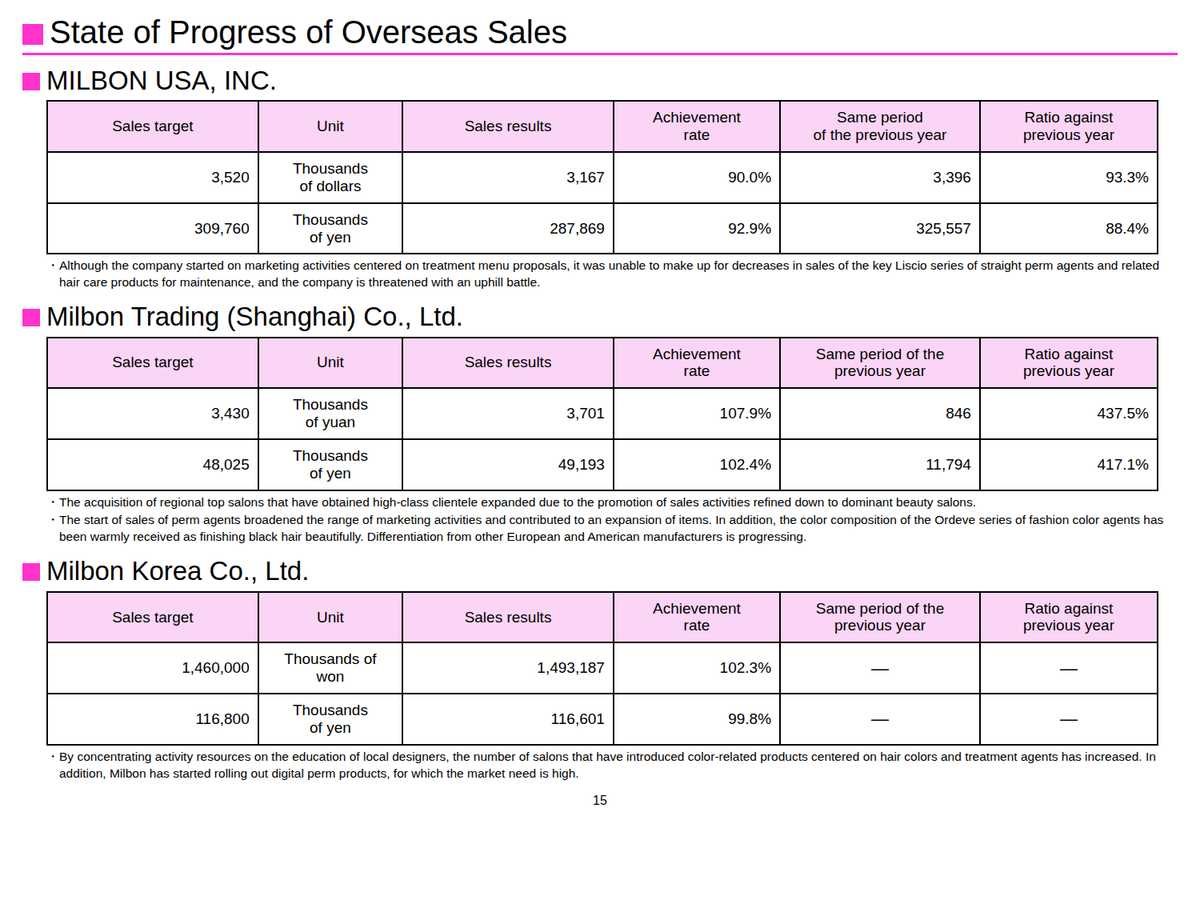State of Progress of Overseas Sales
MILBON USA, INC.
| Sales target | Unit | Sales results | Achievement rate | Same period of the previous year | Ratio against previous year |
| --- | --- | --- | --- | --- | --- |
| 3,520 | Thousands of dollars | 3,167 | 90.0% | 3,396 | 93.3% |
| 309,760 | Thousands of yen | 287,869 | 92.9% | 325,557 | 88.4% |
Although the company started on marketing activities centered on treatment menu proposals, it was unable to make up for decreases in sales of the key Liscio series of straight perm agents and related hair care products for maintenance, and the company is threatened with an uphill battle.
Milbon Trading (Shanghai) Co., Ltd.
| Sales target | Unit | Sales results | Achievement rate | Same period of the previous year | Ratio against previous year |
| --- | --- | --- | --- | --- | --- |
| 3,430 | Thousands of yuan | 3,701 | 107.9% | 846 | 437.5% |
| 48,025 | Thousands of yen | 49,193 | 102.4% | 11,794 | 417.1% |
The acquisition of regional top salons that have obtained high-class clientele expanded due to the promotion of sales activities refined down to dominant beauty salons.
The start of sales of perm agents broadened the range of marketing activities and contributed to an expansion of items. In addition, the color composition of the Ordeve series of fashion color agents has been warmly received as finishing black hair beautifully. Differentiation from other European and American manufacturers is progressing.
Milbon Korea Co., Ltd.
| Sales target | Unit | Sales results | Achievement rate | Same period of the previous year | Ratio against previous year |
| --- | --- | --- | --- | --- | --- |
| 1,460,000 | Thousands of won | 1,493,187 | 102.3% | — | — |
| 116,800 | Thousands of yen | 116,601 | 99.8% | — | — |
By concentrating activity resources on the education of local designers, the number of salons that have introduced color-related products centered on hair colors and treatment agents has increased. In addition, Milbon has started rolling out digital perm products, for which the market need is high.
15